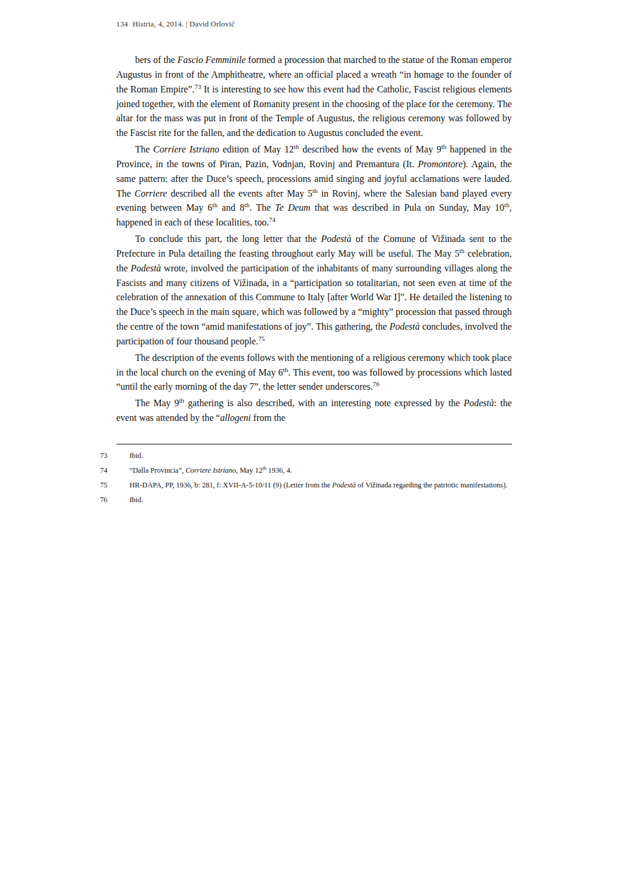134 Histria, 4, 2014. | David Orlović
bers of the Fascio Femminile formed a procession that marched to the statue of the Roman emperor Augustus in front of the Amphitheatre, where an official placed a wreath “in homage to the founder of the Roman Empire”.73 It is interesting to see how this event had the Catholic, Fascist religious elements joined together, with the element of Romanity present in the choosing of the place for the ceremony. The altar for the mass was put in front of the Temple of Augustus, the religious ceremony was followed by the Fascist rite for the fallen, and the dedication to Augustus concluded the event.
The Corriere Istriano edition of May 12th described how the events of May 9th happened in the Province, in the towns of Piran, Pazin, Vodnjan, Rovinj and Premantura (It. Promontore). Again, the same pattern: after the Duce’s speech, processions amid singing and joyful acclamations were lauded. The Corriere described all the events after May 5th in Rovinj, where the Salesian band played every evening between May 6th and 8th. The Te Deum that was described in Pula on Sunday, May 10th, happened in each of these localities, too.74
To conclude this part, the long letter that the Podestà of the Comune of Vižinada sent to the Prefecture in Pula detailing the feasting throughout early May will be useful. The May 5th celebration, the Podestà wrote, involved the participation of the inhabitants of many surrounding villages along the Fascists and many citizens of Vižinada, in a “participation so totalitarian, not seen even at time of the celebration of the annexation of this Commune to Italy [after World War I]”. He detailed the listening to the Duce’s speech in the main square, which was followed by a “mighty” procession that passed through the centre of the town “amid manifestations of joy”. This gathering, the Podestà concludes, involved the participation of four thousand people.75
The description of the events follows with the mentioning of a religious ceremony which took place in the local church on the evening of May 6th. This event, too was followed by processions which lasted “until the early morning of the day 7”, the letter sender underscores.76
The May 9th gathering is also described, with an interesting note expressed by the Podestà: the event was attended by the “allogeni from the
73 Ibid.
74“Dalla Provincia”, Corriere Istriano, May 12th 1936, 4.
75 HR-DAPA, PP, 1936, b: 281, f: XVII-A-5-10/11 (9) (Letter from the Podestà of Vižinada regarding the patriotic manifestations).
76 Ibid.